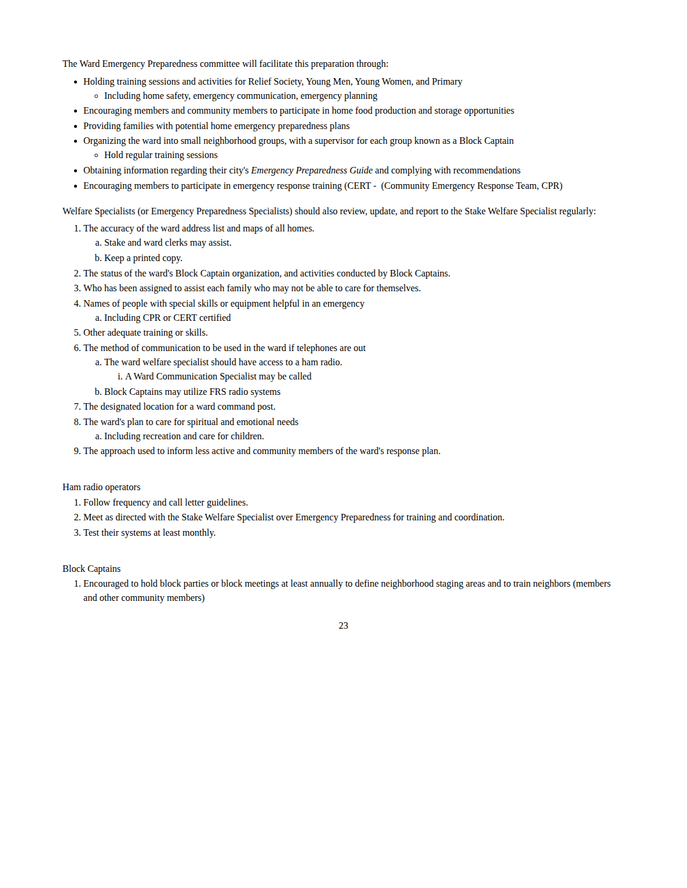The Ward Emergency Preparedness committee will facilitate this preparation through:
Holding training sessions and activities for Relief Society, Young Men, Young Women, and Primary
Including home safety, emergency communication, emergency planning
Encouraging members and community members to participate in home food production and storage opportunities
Providing families with potential home emergency preparedness plans
Organizing the ward into small neighborhood groups, with a supervisor for each group known as a Block Captain
Hold regular training sessions
Obtaining information regarding their city's Emergency Preparedness Guide and complying with recommendations
Encouraging members to participate in emergency response training (CERT - (Community Emergency Response Team, CPR)
Welfare Specialists (or Emergency Preparedness Specialists) should also review, update, and report to the Stake Welfare Specialist regularly:
The accuracy of the ward address list and maps of all homes.
Stake and ward clerks may assist.
Keep a printed copy.
The status of the ward's Block Captain organization, and activities conducted by Block Captains.
Who has been assigned to assist each family who may not be able to care for themselves.
Names of people with special skills or equipment helpful in an emergency
Including CPR or CERT certified
Other adequate training or skills.
The method of communication to be used in the ward if telephones are out
The ward welfare specialist should have access to a ham radio.
A Ward Communication Specialist may be called
Block Captains may utilize FRS radio systems
The designated location for a ward command post.
The ward's plan to care for spiritual and emotional needs
Including recreation and care for children.
The approach used to inform less active and community members of the ward's response plan.
Ham radio operators
Follow frequency and call letter guidelines.
Meet as directed with the Stake Welfare Specialist over Emergency Preparedness for training and coordination.
Test their systems at least monthly.
Block Captains
Encouraged to hold block parties or block meetings at least annually to define neighborhood staging areas and to train neighbors (members and other community members)
23